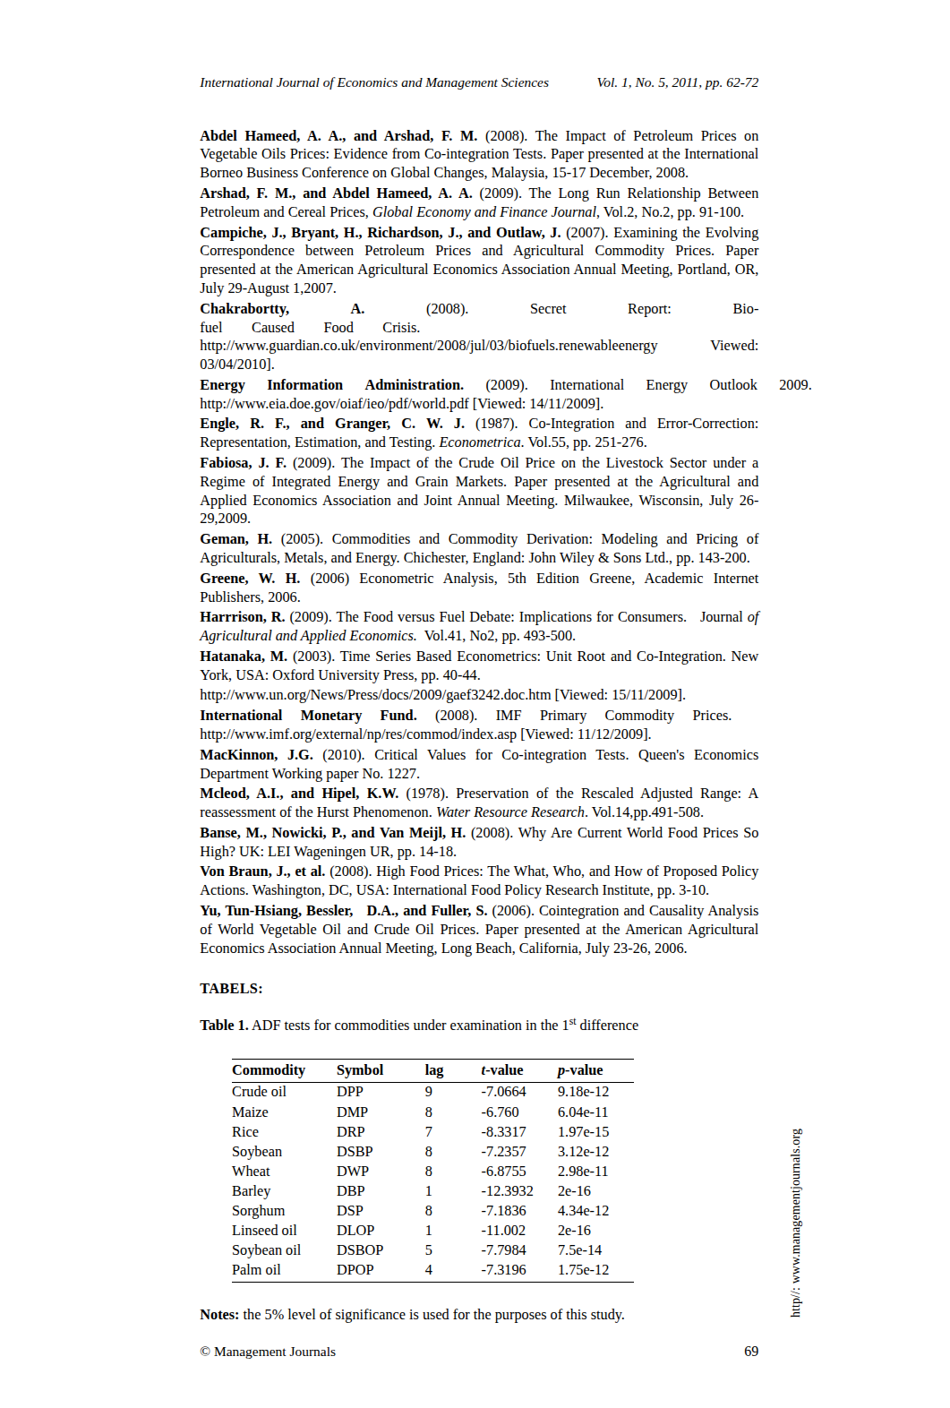International Journal of Economics and Management Sciences
Vol. 1, No. 5, 2011, pp. 62-72
Abdel Hameed, A. A., and Arshad, F. M. (2008). The Impact of Petroleum Prices on Vegetable Oils Prices: Evidence from Co-integration Tests. Paper presented at the International Borneo Business Conference on Global Changes, Malaysia, 15-17 December, 2008.
Arshad, F. M., and Abdel Hameed, A. A. (2009). The Long Run Relationship Between Petroleum and Cereal Prices, Global Economy and Finance Journal, Vol.2, No.2, pp. 91-100.
Campiche, J., Bryant, H., Richardson, J., and Outlaw, J. (2007). Examining the Evolving Correspondence between Petroleum Prices and Agricultural Commodity Prices. Paper presented at the American Agricultural Economics Association Annual Meeting, Portland, OR, July 29-August 1,2007.
Chakrabortty, A. (2008). Secret Report: Bio-fuel Caused Food Crisis.
http://www.guardian.co.uk/environment/2008/jul/03/biofuels.renewableenergy Viewed: 03/04/2010].
Energy Information Administration. (2009). International Energy Outlook 2009.
http://www.eia.doe.gov/oiaf/ieo/pdf/world.pdf [Viewed: 14/11/2009].
Engle, R. F., and Granger, C. W. J. (1987). Co-Integration and Error-Correction: Representation, Estimation, and Testing. Econometrica. Vol.55, pp. 251-276.
Fabiosa, J. F. (2009). The Impact of the Crude Oil Price on the Livestock Sector under a Regime of Integrated Energy and Grain Markets. Paper presented at the Agricultural and Applied Economics Association and Joint Annual Meeting. Milwaukee, Wisconsin, July 26-29,2009.
Geman, H. (2005). Commodities and Commodity Derivation: Modeling and Pricing of Agriculturals, Metals, and Energy. Chichester, England: John Wiley & Sons Ltd., pp. 143-200.
Greene, W. H. (2006) Econometric Analysis, 5th Edition Greene, Academic Internet Publishers, 2006.
Harrrison, R. (2009). The Food versus Fuel Debate: Implications for Consumers. Journal of Agricultural and Applied Economics. Vol.41, No2, pp. 493-500.
Hatanaka, M. (2003). Time Series Based Econometrics: Unit Root and Co-Integration. New York, USA: Oxford University Press, pp. 40-44.
http://www.un.org/News/Press/docs/2009/gaef3242.doc.htm [Viewed: 15/11/2009].
International Monetary Fund. (2008). IMF Primary Commodity Prices.
http://www.imf.org/external/np/res/commod/index.asp [Viewed: 11/12/2009].
MacKinnon, J.G. (2010). Critical Values for Co-integration Tests. Queen's Economics Department Working paper No. 1227.
Mcleod, A.I., and Hipel, K.W. (1978). Preservation of the Rescaled Adjusted Range: A reassessment of the Hurst Phenomenon. Water Resource Research. Vol.14,pp.491-508.
Banse, M., Nowicki, P., and Van Meijl, H. (2008). Why Are Current World Food Prices So High? UK: LEI Wageningen UR, pp. 14-18.
Von Braun, J., et al. (2008). High Food Prices: The What, Who, and How of Proposed Policy Actions. Washington, DC, USA: International Food Policy Research Institute, pp. 3-10.
Yu, Tun-Hsiang, Bessler, D.A., and Fuller, S. (2006). Cointegration and Causality Analysis of World Vegetable Oil and Crude Oil Prices. Paper presented at the American Agricultural Economics Association Annual Meeting, Long Beach, California, July 23-26, 2006.
TABELS:
Table 1. ADF tests for commodities under examination in the 1st difference
| Commodity | Symbol | lag | t -value | p -value |
| --- | --- | --- | --- | --- |
| Crude oil | DPP | 9 | -7.0664 | 9.18e-12 |
| Maize | DMP | 8 | -6.760 | 6.04e-11 |
| Rice | DRP | 7 | -8.3317 | 1.97e-15 |
| Soybean | DSBP | 8 | -7.2357 | 3.12e-12 |
| Wheat | DWP | 8 | -6.8755 | 2.98e-11 |
| Barley | DBP | 1 | -12.3932 | 2e-16 |
| Sorghum | DSP | 8 | -7.1836 | 4.34e-12 |
| Linseed oil | DLOP | 1 | -11.002 | 2e-16 |
| Soybean oil | DSBOP | 5 | -7.7984 | 7.5e-14 |
| Palm oil | DPOP | 4 | -7.3196 | 1.75e-12 |
Notes: the 5% level of significance is used for the purposes of this study.
http//: www.managementjournals.org
© Management Journals
69